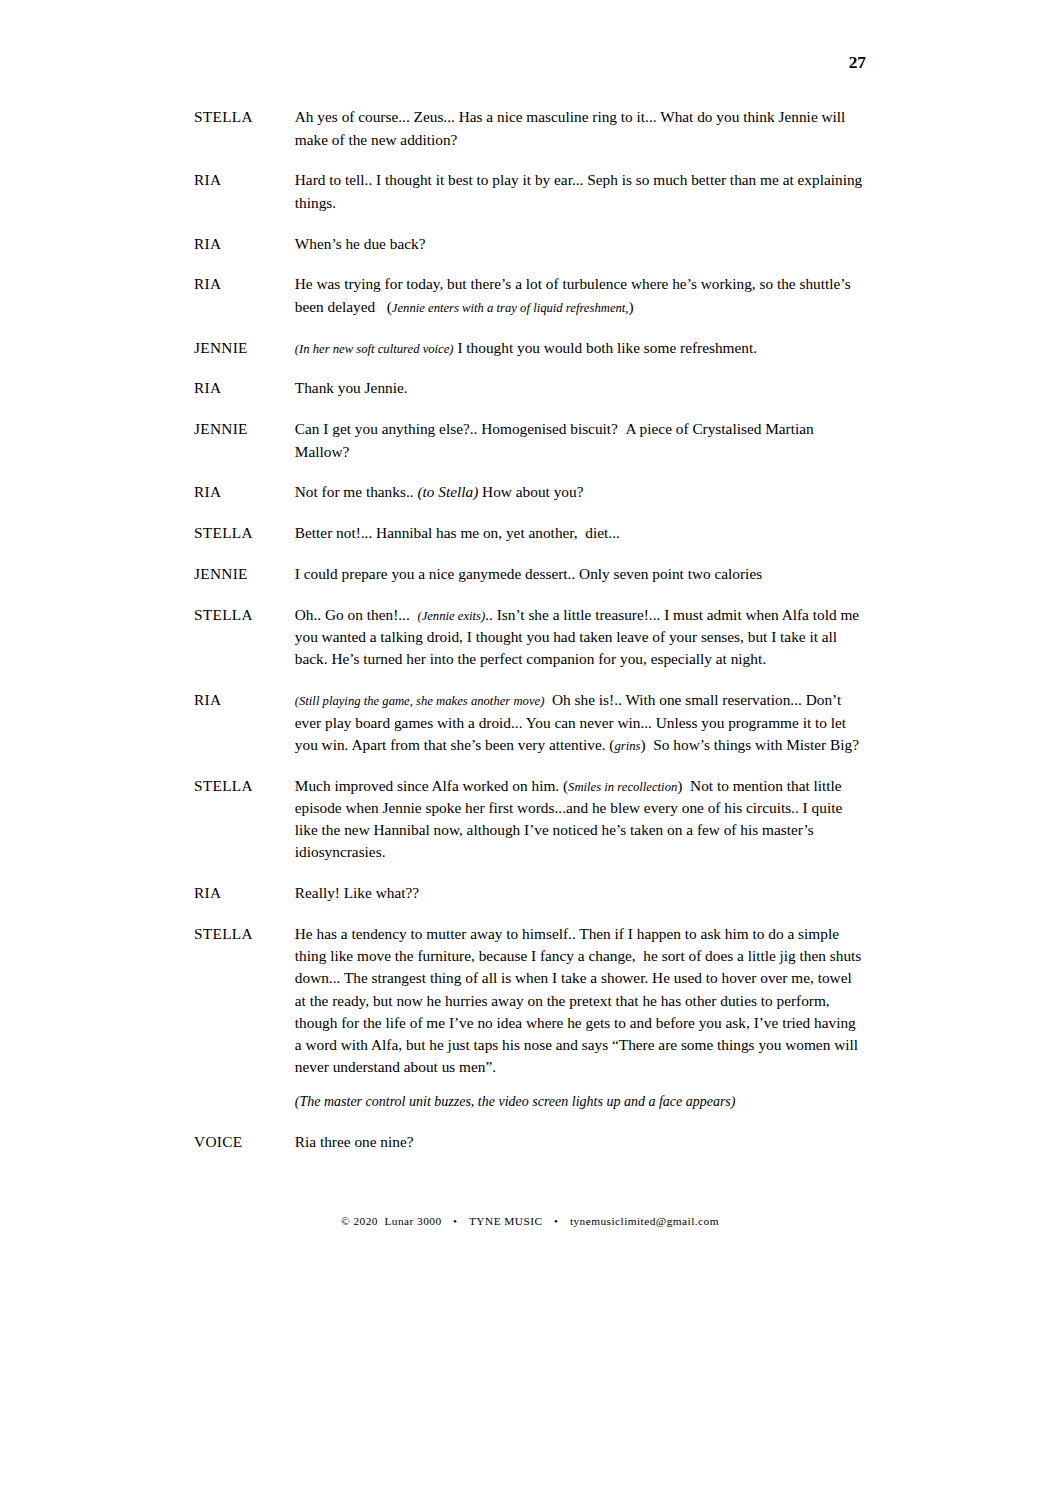27
| STELLA | Ah yes of course... Zeus... Has a nice masculine ring to it... What do you think Jennie will make of the new addition? |
| RIA | Hard to tell.. I thought it best to play it by ear... Seph is so much better than me at explaining things. |
| RIA | When’s he due back? |
| RIA | He was trying for today, but there’s a lot of turbulence where he’s working, so the shuttle’s been delayed ( Jennie enters with a tray of liquid refreshment, ) |
| JENNIE | (In her new soft cultured voice) I thought you would both like some refreshment. |
| RIA | Thank you Jennie. |
| JENNIE | Can I get you anything else?.. Homogenised biscuit? A piece of Crystalised Martian Mallow? |
| RIA | Not for me thanks.. (to Stella) How about you? |
| STELLA | Better not!... Hannibal has me on, yet another, diet... |
| JENNIE | I could prepare you a nice ganymede dessert.. Only seven point two calories |
| STELLA | Oh.. Go on then!... (Jennie exits) .. Isn’t she a little treasure!... I must admit when Alfa told me you wanted a talking droid, I thought you had taken leave of your senses, but I take it all back. He’s turned her into the perfect companion for you, especially at night. |
| RIA | (Still playing the game, she makes another move) Oh she is!.. With one small reservation... Don’t ever play board games with a droid... You can never win... Unless you programme it to let you win. Apart from that she’s been very attentive. ( grins ) So how’s things with Mister Big? |
| STELLA | Much improved since Alfa worked on him. ( Smiles in recollection ) Not to mention that little episode when Jennie spoke her first words...and he blew every one of his circuits.. I quite like the new Hannibal now, although I’ve noticed he’s taken on a few of his master’s idiosyncrasies. |
| RIA | Really! Like what?? |
| STELLA | He has a tendency to mutter away to himself.. Then if I happen to ask him to do a simple thing like move the furniture, because I fancy a change, he sort of does a little jig then shuts down... The strangest thing of all is when I take a shower. He used to hover over me, towel at the ready, but now he hurries away on the pretext that he has other duties to perform, though for the life of me I’ve no idea where he gets to and before you ask, I’ve tried having a word with Alfa, but he just taps his nose and says “There are some things you women will never understand about us men”. (The master control unit buzzes, the video screen lights up and a face appears) |
| VOICE | Ria three one nine? |
© 2020 Lunar 3000•TYNE MUSIC•tynemusiclimited@gmail.com